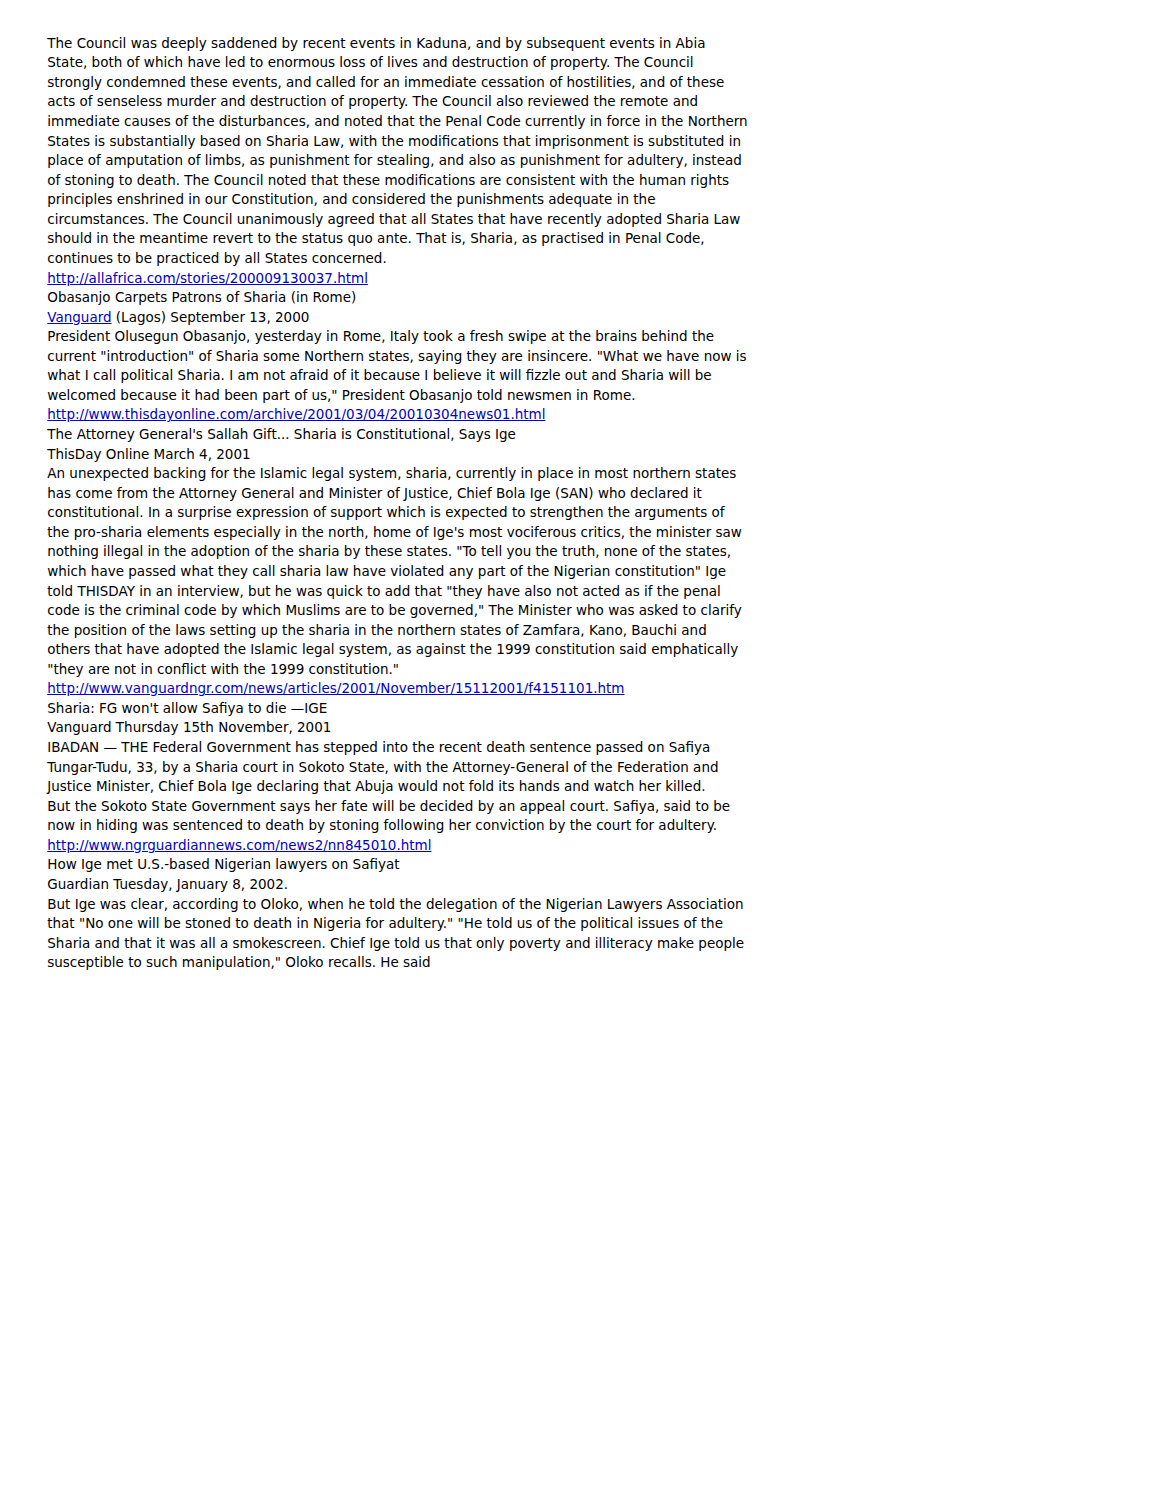The Council was deeply saddened by recent events in Kaduna, and by subsequent events in Abia State, both of which have led to enormous loss of lives and destruction of property. The Council strongly condemned these events, and called for an immediate cessation of hostilities, and of these acts of senseless murder and destruction of property. The Council also reviewed the remote and immediate causes of the disturbances, and noted that the Penal Code currently in force in the Northern States is substantially based on Sharia Law, with the modifications that imprisonment is substituted in place of amputation of limbs, as punishment for stealing, and also as punishment for adultery, instead of stoning to death. The Council noted that these modifications are consistent with the human rights principles enshrined in our Constitution, and considered the punishments adequate in the circumstances. The Council unanimously agreed that all States that have recently adopted Sharia Law should in the meantime revert to the status quo ante. That is, Sharia, as practised in Penal Code, continues to be practiced by all States concerned.
http://allafrica.com/stories/200009130037.html
Obasanjo Carpets Patrons of Sharia (in Rome)
Vanguard (Lagos) September 13, 2000
President Olusegun Obasanjo, yesterday in Rome, Italy took a fresh swipe at the brains behind the current "introduction" of Sharia some Northern states, saying they are insincere. "What we have now is what I call political Sharia. I am not afraid of it because I believe it will fizzle out and Sharia will be welcomed because it had been part of us," President Obasanjo told newsmen in Rome.
http://www.thisdayonline.com/archive/2001/03/04/20010304news01.html
The Attorney General's Sallah Gift... Sharia is Constitutional, Says Ige
ThisDay Online March 4, 2001
An unexpected backing for the Islamic legal system, sharia, currently in place in most northern states has come from the Attorney General and Minister of Justice, Chief Bola Ige (SAN) who declared it constitutional. In a surprise expression of support which is expected to strengthen the arguments of the pro-sharia elements especially in the north, home of Ige's most vociferous critics, the minister saw nothing illegal in the adoption of the sharia by these states. "To tell you the truth, none of the states, which have passed what they call sharia law have violated any part of the Nigerian constitution" Ige told THISDAY in an interview, but he was quick to add that "they have also not acted as if the penal code is the criminal code by which Muslims are to be governed," The Minister who was asked to clarify the position of the laws setting up the sharia in the northern states of Zamfara, Kano, Bauchi and others that have adopted the Islamic legal system, as against the 1999 constitution said emphatically "they are not in conflict with the 1999 constitution."
http://www.vanguardngr.com/news/articles/2001/November/15112001/f4151101.htm
Sharia: FG won't allow Safiya to die —IGE
Vanguard Thursday 15th November, 2001
IBADAN — THE Federal Government has stepped into the recent death sentence passed on Safiya Tungar-Tudu, 33, by a Sharia court in Sokoto State, with the Attorney-General of the Federation and Justice Minister, Chief Bola Ige declaring that Abuja would not fold its hands and watch her killed.
But the Sokoto State Government says her fate will be decided by an appeal court. Safiya, said to be now in hiding was sentenced to death by stoning following her conviction by the court for adultery.
http://www.ngrguardiannews.com/news2/nn845010.html
How Ige met U.S.-based Nigerian lawyers on Safiyat
Guardian Tuesday, January 8, 2002.
But Ige was clear, according to Oloko, when he told the delegation of the Nigerian Lawyers Association that "No one will be stoned to death in Nigeria for adultery." "He told us of the political issues of the Sharia and that it was all a smokescreen. Chief Ige told us that only poverty and illiteracy make people susceptible to such manipulation," Oloko recalls. He said